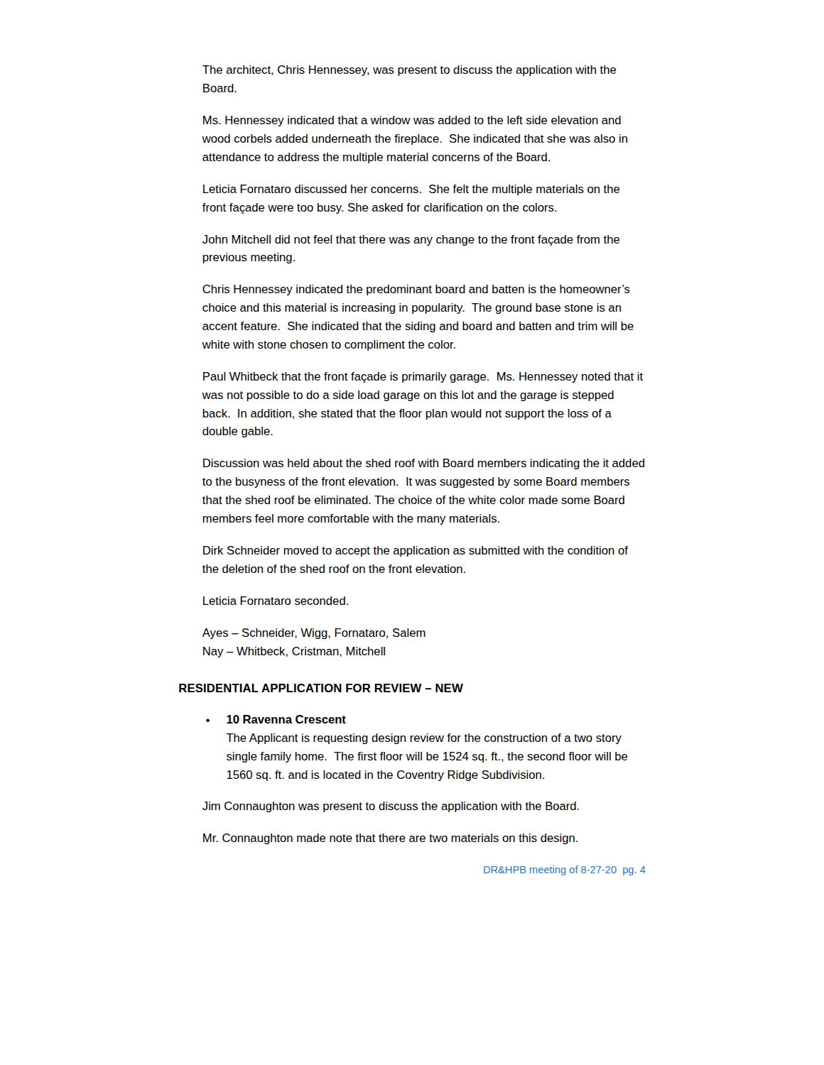The architect, Chris Hennessey, was present to discuss the application with the Board.
Ms. Hennessey indicated that a window was added to the left side elevation and wood corbels added underneath the fireplace. She indicated that she was also in attendance to address the multiple material concerns of the Board.
Leticia Fornataro discussed her concerns. She felt the multiple materials on the front façade were too busy. She asked for clarification on the colors.
John Mitchell did not feel that there was any change to the front façade from the previous meeting.
Chris Hennessey indicated the predominant board and batten is the homeowner’s choice and this material is increasing in popularity. The ground base stone is an accent feature. She indicated that the siding and board and batten and trim will be white with stone chosen to compliment the color.
Paul Whitbeck that the front façade is primarily garage. Ms. Hennessey noted that it was not possible to do a side load garage on this lot and the garage is stepped back. In addition, she stated that the floor plan would not support the loss of a double gable.
Discussion was held about the shed roof with Board members indicating the it added to the busyness of the front elevation. It was suggested by some Board members that the shed roof be eliminated. The choice of the white color made some Board members feel more comfortable with the many materials.
Dirk Schneider moved to accept the application as submitted with the condition of the deletion of the shed roof on the front elevation.
Leticia Fornataro seconded.
Ayes – Schneider, Wigg, Fornataro, Salem
Nay – Whitbeck, Cristman, Mitchell
RESIDENTIAL APPLICATION FOR REVIEW – NEW
10 Ravenna Crescent The Applicant is requesting design review for the construction of a two story single family home. The first floor will be 1524 sq. ft., the second floor will be 1560 sq. ft. and is located in the Coventry Ridge Subdivision.
Jim Connaughton was present to discuss the application with the Board.
Mr. Connaughton made note that there are two materials on this design.
DR&HPB meeting of 8-27-20 pg. 4